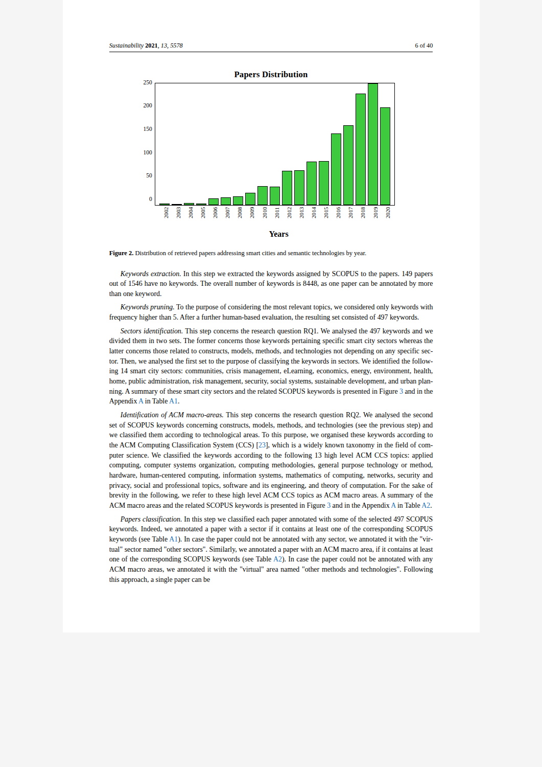Sustainability 2021, 13, 5578
6 of 40
Papers Distribution
250 200 150 100 50 0
2002
2003
2004
2005
2006
2007
2008
2009
2010
2011
2012
2013
2014
2015
2016
2017
2018
2019
2020
Years
Figure 2. Distribution of retrieved papers addressing smart cities and semantic technologies by year.
Keywords extraction. In this step we extracted the keywords assigned by SCOPUS to the papers. 149 papers out of 1546 have no keywords. The overall number of keywords is 8448, as one paper can be annotated by more than one keyword.
Keywords pruning. To the purpose of considering the most relevant topics, we considered only keywords with frequency higher than 5. After a further human-based evaluation, the resulting set consisted of 497 keywords.
Sectors identification. This step concerns the research question RQ1. We analysed the 497 keywords and we divided them in two sets. The former concerns those keywords pertaining specific smart city sectors whereas the latter concerns those related to constructs, models, methods, and technologies not depending on any specific sector. Then, we analysed the first set to the purpose of classifying the keywords in sectors. We identified the following 14 smart city sectors: communities, crisis management, eLearning, economics, energy, environment, health, home, public administration, risk management, security, social systems, sustainable development, and urban planning. A summary of these smart city sectors and the related SCOPUS keywords is presented in Figure 3 and in the Appendix A in Table A1.
Identification of ACM macro-areas. This step concerns the research question RQ2. We analysed the second set of SCOPUS keywords concerning constructs, models, methods, and technologies (see the previous step) and we classified them according to technological areas. To this purpose, we organised these keywords according to the ACM Computing Classification System (CCS) [23], which is a widely known taxonomy in the field of computer science. We classified the keywords according to the following 13 high level ACM CCS topics: applied computing, computer systems organization, computing methodologies, general purpose technology or method, hardware, human-centered computing, information systems, mathematics of computing, networks, security and privacy, social and professional topics, software and its engineering, and theory of computation. For the sake of brevity in the following, we refer to these high level ACM CCS topics as ACM macro areas. A summary of the ACM macro areas and the related SCOPUS keywords is presented in Figure 3 and in the Appendix A in Table A2.
Papers classification. In this step we classified each paper annotated with some of the selected 497 SCOPUS keywords. Indeed, we annotated a paper with a sector if it contains at least one of the corresponding SCOPUS keywords (see Table A1). In case the paper could not be annotated with any sector, we annotated it with the "virtual" sector named "other sectors". Similarly, we annotated a paper with an ACM macro area, if it contains at least one of the corresponding SCOPUS keywords (see Table A2). In case the paper could not be annotated with any ACM macro areas, we annotated it with the "virtual" area named "other methods and technologies". Following this approach, a single paper can be